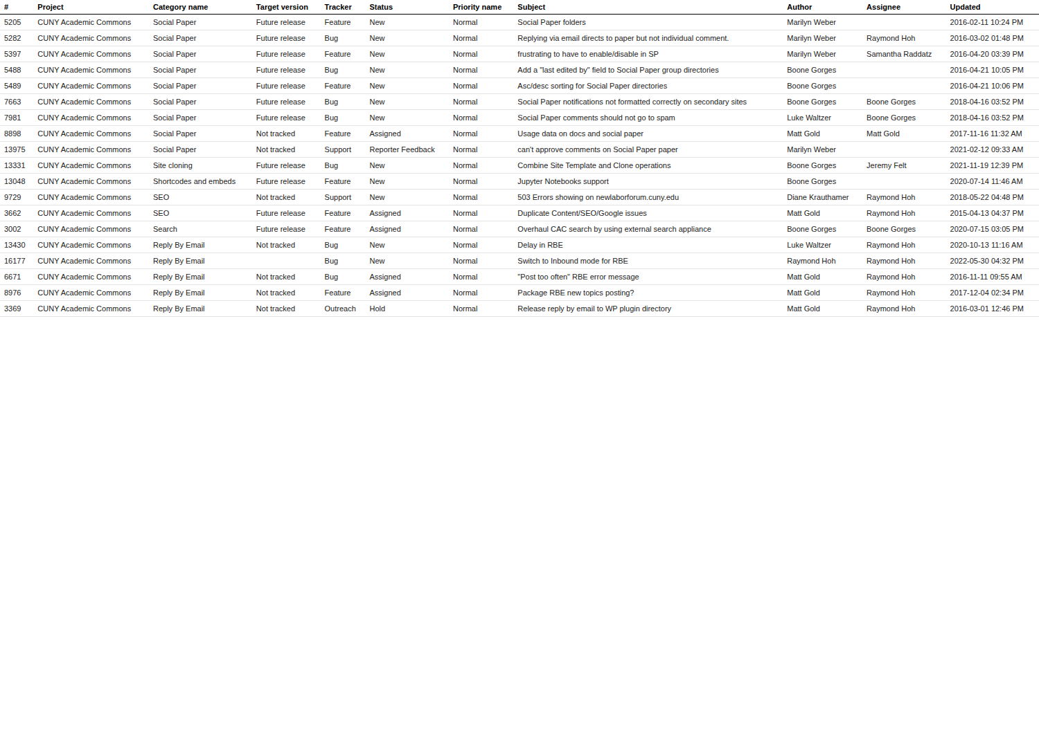| # | Project | Category name | Target version | Tracker | Status | Priority name | Subject | Author | Assignee | Updated |
| --- | --- | --- | --- | --- | --- | --- | --- | --- | --- | --- |
| 5205 | CUNY Academic Commons | Social Paper | Future release | Feature | New | Normal | Social Paper folders | Marilyn Weber | | 2016-02-11 10:24 PM |
| 5282 | CUNY Academic Commons | Social Paper | Future release | Bug | New | Normal | Replying via email directs to paper but not individual comment. | Marilyn Weber | Raymond Hoh | 2016-03-02 01:48 PM |
| 5397 | CUNY Academic Commons | Social Paper | Future release | Feature | New | Normal | frustrating to have to enable/disable in SP | Marilyn Weber | Samantha Raddatz | 2016-04-20 03:39 PM |
| 5488 | CUNY Academic Commons | Social Paper | Future release | Bug | New | Normal | Add a "last edited by" field to Social Paper group directories | Boone Gorges | | 2016-04-21 10:05 PM |
| 5489 | CUNY Academic Commons | Social Paper | Future release | Feature | New | Normal | Asc/desc sorting for Social Paper directories | Boone Gorges | | 2016-04-21 10:06 PM |
| 7663 | CUNY Academic Commons | Social Paper | Future release | Bug | New | Normal | Social Paper notifications not formatted correctly on secondary sites | Boone Gorges | Boone Gorges | 2018-04-16 03:52 PM |
| 7981 | CUNY Academic Commons | Social Paper | Future release | Bug | New | Normal | Social Paper comments should not go to spam | Luke Waltzer | Boone Gorges | 2018-04-16 03:52 PM |
| 8898 | CUNY Academic Commons | Social Paper | Not tracked | Feature | Assigned | Normal | Usage data on docs and social paper | Matt Gold | Matt Gold | 2017-11-16 11:32 AM |
| 13975 | CUNY Academic Commons | Social Paper | Not tracked | Support | Reporter Feedback | Normal | can't approve comments on Social Paper paper | Marilyn Weber | | 2021-02-12 09:33 AM |
| 13331 | CUNY Academic Commons | Site cloning | Future release | Bug | New | Normal | Combine Site Template and Clone operations | Boone Gorges | Jeremy Felt | 2021-11-19 12:39 PM |
| 13048 | CUNY Academic Commons | Shortcodes and embeds | Future release | Feature | New | Normal | Jupyter Notebooks support | Boone Gorges | | 2020-07-14 11:46 AM |
| 9729 | CUNY Academic Commons | SEO | Not tracked | Support | New | Normal | 503 Errors showing on newlaborforum.cuny.edu | Diane Krauthamer | Raymond Hoh | 2018-05-22 04:48 PM |
| 3662 | CUNY Academic Commons | SEO | Future release | Feature | Assigned | Normal | Duplicate Content/SEO/Google issues | Matt Gold | Raymond Hoh | 2015-04-13 04:37 PM |
| 3002 | CUNY Academic Commons | Search | Future release | Feature | Assigned | Normal | Overhaul CAC search by using external search appliance | Boone Gorges | Boone Gorges | 2020-07-15 03:05 PM |
| 13430 | CUNY Academic Commons | Reply By Email | Not tracked | Bug | New | Normal | Delay in RBE | Luke Waltzer | Raymond Hoh | 2020-10-13 11:16 AM |
| 16177 | CUNY Academic Commons | Reply By Email | | Bug | New | Normal | Switch to Inbound mode for RBE | Raymond Hoh | Raymond Hoh | 2022-05-30 04:32 PM |
| 6671 | CUNY Academic Commons | Reply By Email | Not tracked | Bug | Assigned | Normal | "Post too often" RBE error message | Matt Gold | Raymond Hoh | 2016-11-11 09:55 AM |
| 8976 | CUNY Academic Commons | Reply By Email | Not tracked | Feature | Assigned | Normal | Package RBE new topics posting? | Matt Gold | Raymond Hoh | 2017-12-04 02:34 PM |
| 3369 | CUNY Academic Commons | Reply By Email | Not tracked | Outreach | Hold | Normal | Release reply by email to WP plugin directory | Matt Gold | Raymond Hoh | 2016-03-01 12:46 PM |